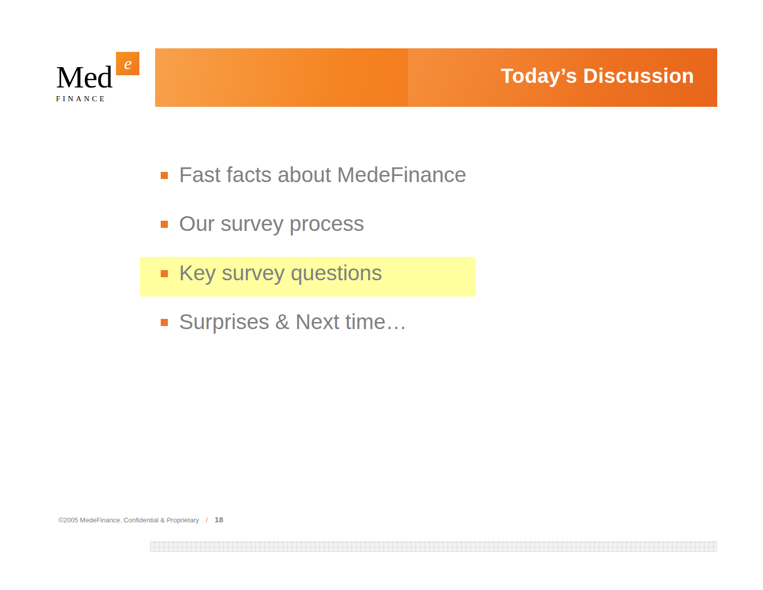Today’s Discussion
Mede
FINANCE
Fast facts about MedeFinance
Our survey process
Key survey questions
Surprises & Next time…
©2005 MedeFinance. Confidential & Proprietary / 18